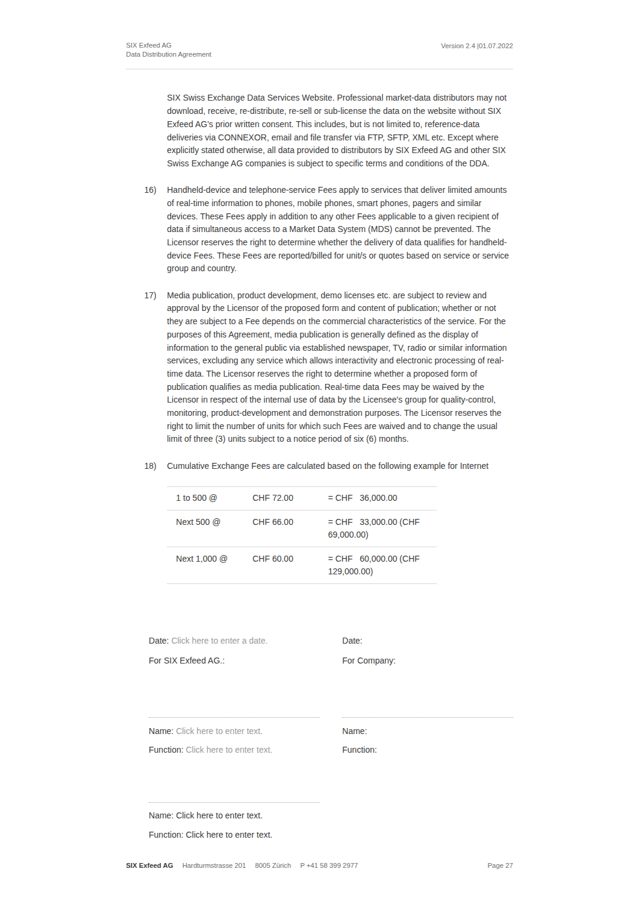SIX Exfeed AG
Data Distribution Agreement
Version 2.4 |01.07.2022
SIX Swiss Exchange Data Services Website. Professional market-data distributors may not download, receive, re-distribute, re-sell or sub-license the data on the website without SIX Exfeed AG's prior written consent. This includes, but is not limited to, reference-data deliveries via CONNEXOR, email and file transfer via FTP, SFTP, XML etc. Except where explicitly stated otherwise, all data provided to distributors by SIX Exfeed AG and other SIX Swiss Exchange AG companies is subject to specific terms and conditions of the DDA.
16) Handheld-device and telephone-service Fees apply to services that deliver limited amounts of real-time information to phones, mobile phones, smart phones, pagers and similar devices. These Fees apply in addition to any other Fees applicable to a given recipient of data if simultaneous access to a Market Data System (MDS) cannot be prevented. The Licensor reserves the right to determine whether the delivery of data qualifies for handheld-device Fees. These Fees are reported/billed for unit/s or quotes based on service or service group and country.
17) Media publication, product development, demo licenses etc. are subject to review and approval by the Licensor of the proposed form and content of publication; whether or not they are subject to a Fee depends on the commercial characteristics of the service. For the purposes of this Agreement, media publication is generally defined as the display of information to the general public via established newspaper, TV, radio or similar information services, excluding any service which allows interactivity and electronic processing of real-time data. The Licensor reserves the right to determine whether a proposed form of publication qualifies as media publication. Real-time data Fees may be waived by the Licensor in respect of the internal use of data by the Licensee's group for quality-control, monitoring, product-development and demonstration purposes. The Licensor reserves the right to limit the number of units for which such Fees are waived and to change the usual limit of three (3) units subject to a notice period of six (6) months.
18) Cumulative Exchange Fees are calculated based on the following example for Internet
| 1 to 500 @ | CHF 72.00 | = CHF 36,000.00 |
| Next 500 @ | CHF 66.00 | = CHF 33,000.00 (CHF 69,000.00) |
| Next 1,000 @ | CHF 60.00 | = CHF 60,000.00 (CHF 129,000.00) |
Date: Click here to enter a date.
For SIX Exfeed AG.:
Name: Click here to enter text.
Function: Click here to enter text.
Name: Click here to enter text.
Function: Click here to enter text.
Date:
For Company:
Name:
Function:
SIX Exfeed AG Hardturmstrasse 2018005 Zürich P +41 58 399 2977
Page 27